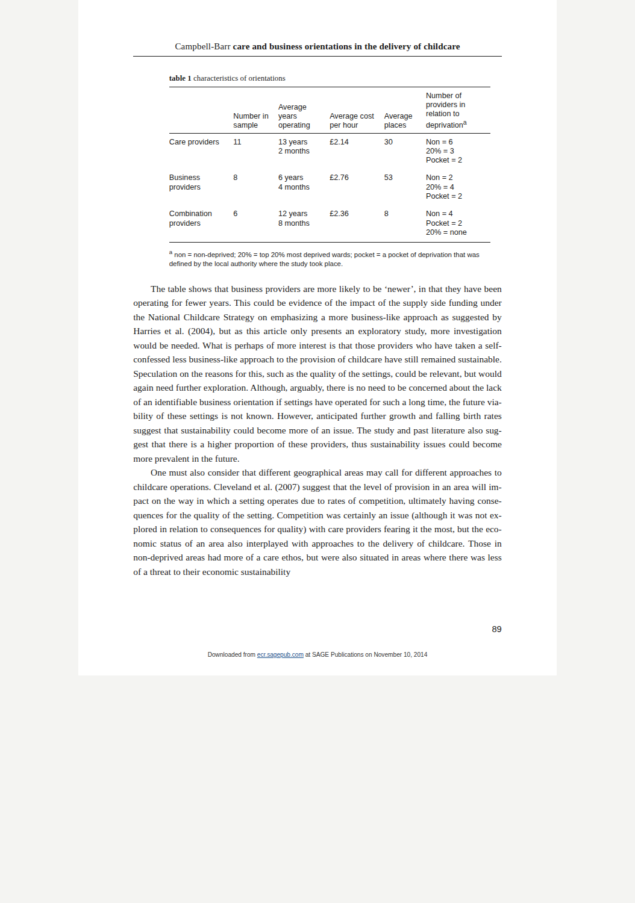Campbell-Barr care and business orientations in the delivery of childcare
table 1 characteristics of orientations
| | Number in sample | Average years operating | Average cost per hour | Average places | Number of providers in relation to deprivation a |
| --- | --- | --- | --- | --- | --- |
| Care providers | 11 | 13 years 2 months | £2.14 | 30 | Non = 6 20% = 3 Pocket = 2 |
| Business providers | 8 | 6 years 4 months | £2.76 | 53 | Non = 2 20% = 4 Pocket = 2 |
| Combination providers | 6 | 12 years 8 months | £2.36 | 8 | Non = 4 Pocket = 2 20% = none |
a non = non-deprived; 20% = top 20% most deprived wards; pocket = a pocket of deprivation that was defined by the local authority where the study took place.
The table shows that business providers are more likely to be ‘newer’, in that they have been operating for fewer years. This could be evidence of the impact of the supply side funding under the National Childcare Strategy on emphasizing a more business-like approach as suggested by Harries et al. (2004), but as this article only presents an exploratory study, more investigation would be needed. What is perhaps of more interest is that those providers who have taken a self-confessed less business-like approach to the provision of childcare have still remained sustainable. Speculation on the reasons for this, such as the quality of the settings, could be relevant, but would again need further exploration. Although, arguably, there is no need to be concerned about the lack of an identifiable business orientation if settings have operated for such a long time, the future viability of these settings is not known. However, anticipated further growth and falling birth rates suggest that sustainability could become more of an issue. The study and past literature also suggest that there is a higher proportion of these providers, thus sustainability issues could become more prevalent in the future.
One must also consider that different geographical areas may call for different approaches to childcare operations. Cleveland et al. (2007) suggest that the level of provision in an area will impact on the way in which a setting operates due to rates of competition, ultimately having consequences for the quality of the setting. Competition was certainly an issue (although it was not explored in relation to consequences for quality) with care providers fearing it the most, but the economic status of an area also interplayed with approaches to the delivery of childcare. Those in non-deprived areas had more of a care ethos, but were also situated in areas where there was less of a threat to their economic sustainability
89
Downloaded from ecr.sagepub.com at SAGE Publications on November 10, 2014